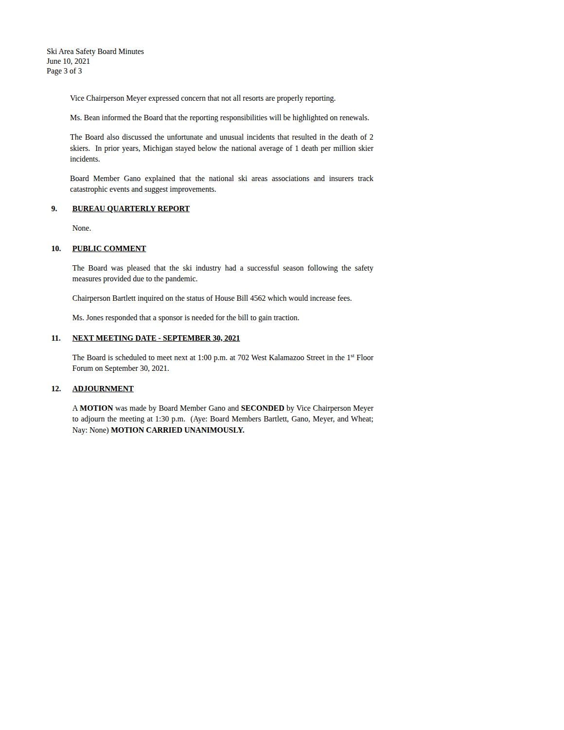Ski Area Safety Board Minutes
June 10, 2021
Page 3 of 3
Vice Chairperson Meyer expressed concern that not all resorts are properly reporting.
Ms. Bean informed the Board that the reporting responsibilities will be highlighted on renewals.
The Board also discussed the unfortunate and unusual incidents that resulted in the death of 2 skiers. In prior years, Michigan stayed below the national average of 1 death per million skier incidents.
Board Member Gano explained that the national ski areas associations and insurers track catastrophic events and suggest improvements.
BUREAU QUARTERLY REPORT
None.
PUBLIC COMMENT
The Board was pleased that the ski industry had a successful season following the safety measures provided due to the pandemic.
Chairperson Bartlett inquired on the status of House Bill 4562 which would increase fees.
Ms. Jones responded that a sponsor is needed for the bill to gain traction.
NEXT MEETING DATE - SEPTEMBER 30, 2021
The Board is scheduled to meet next at 1:00 p.m. at 702 West Kalamazoo Street in the 1st Floor Forum on September 30, 2021.
ADJOURNMENT
A MOTION was made by Board Member Gano and SECONDED by Vice Chairperson Meyer to adjourn the meeting at 1:30 p.m. (Aye: Board Members Bartlett, Gano, Meyer, and Wheat; Nay: None) MOTION CARRIED UNANIMOUSLY.